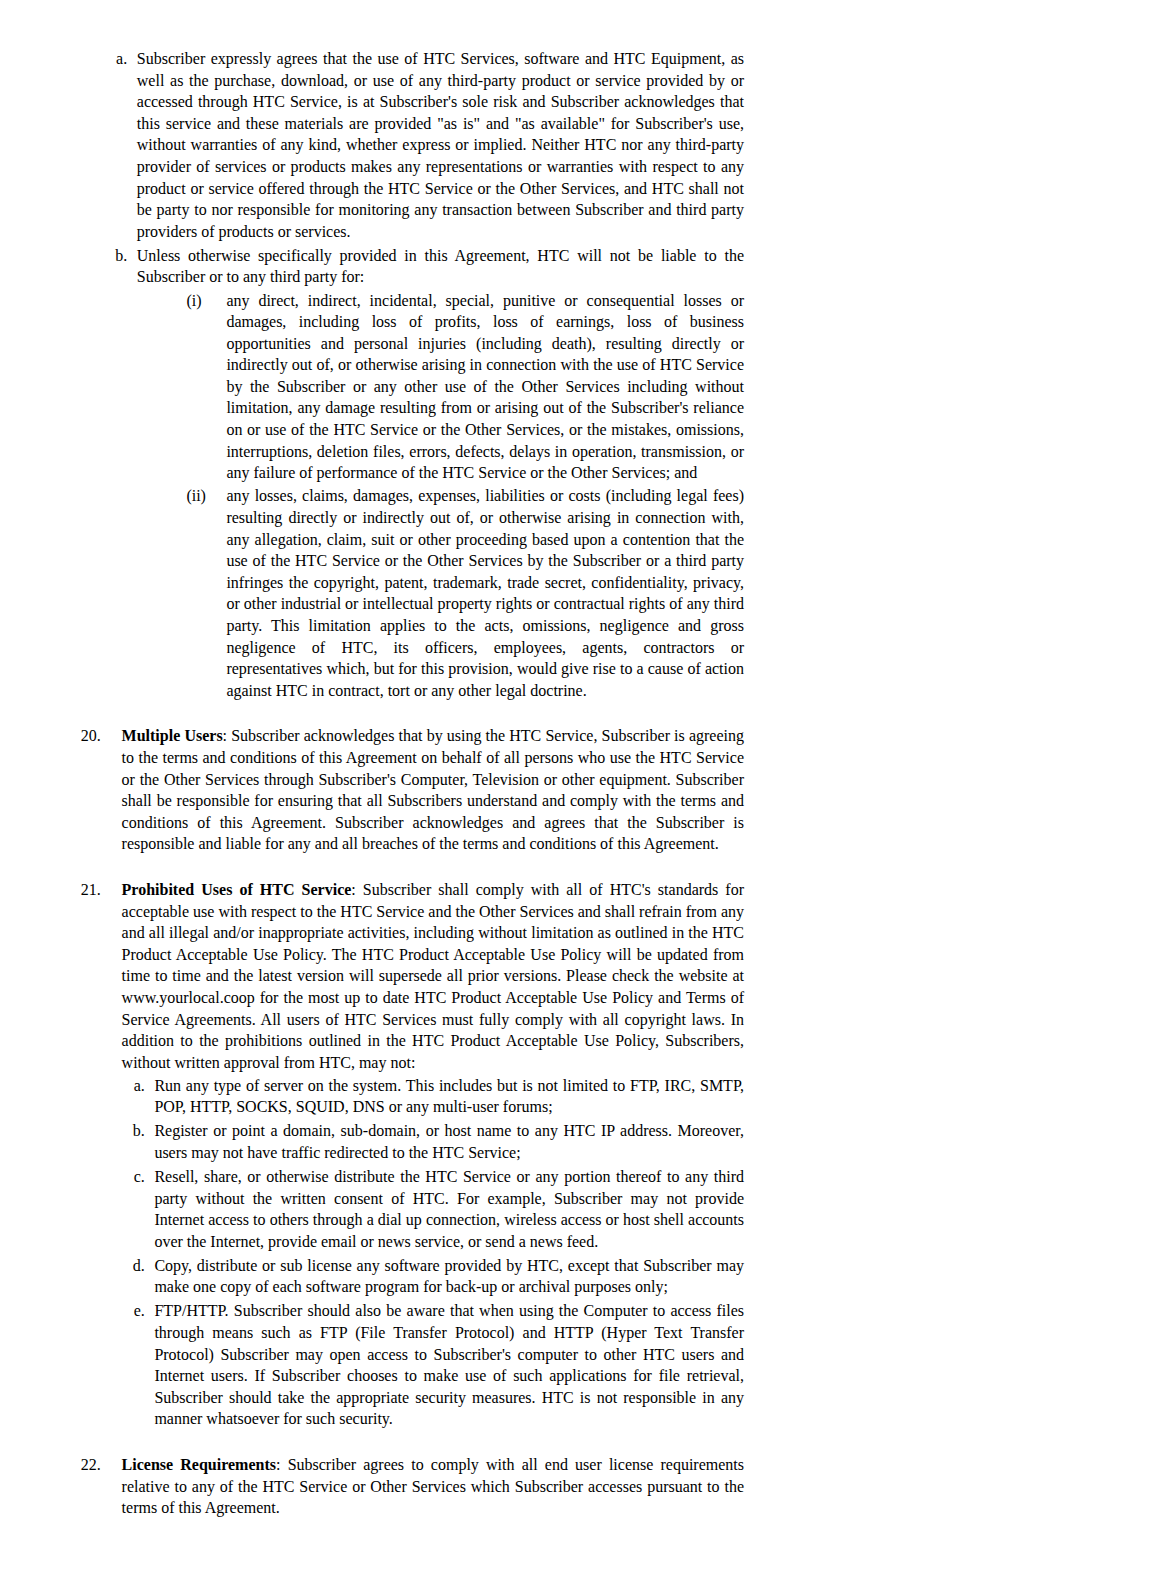Subscriber expressly agrees that the use of HTC Services, software and HTC Equipment, as well as the purchase, download, or use of any third-party product or service provided by or accessed through HTC Service, is at Subscriber's sole risk and Subscriber acknowledges that this service and these materials are provided "as is" and "as available" for Subscriber's use, without warranties of any kind, whether express or implied. Neither HTC nor any third-party provider of services or products makes any representations or warranties with respect to any product or service offered through the HTC Service or the Other Services, and HTC shall not be party to nor responsible for monitoring any transaction between Subscriber and third party providers of products or services.
Unless otherwise specifically provided in this Agreement, HTC will not be liable to the Subscriber or to any third party for:
(i) any direct, indirect, incidental, special, punitive or consequential losses or damages, including loss of profits, loss of earnings, loss of business opportunities and personal injuries (including death), resulting directly or indirectly out of, or otherwise arising in connection with the use of HTC Service by the Subscriber or any other use of the Other Services including without limitation, any damage resulting from or arising out of the Subscriber's reliance on or use of the HTC Service or the Other Services, or the mistakes, omissions, interruptions, deletion files, errors, defects, delays in operation, transmission, or any failure of performance of the HTC Service or the Other Services; and
(ii) any losses, claims, damages, expenses, liabilities or costs (including legal fees) resulting directly or indirectly out of, or otherwise arising in connection with, any allegation, claim, suit or other proceeding based upon a contention that the use of the HTC Service or the Other Services by the Subscriber or a third party infringes the copyright, patent, trademark, trade secret, confidentiality, privacy, or other industrial or intellectual property rights or contractual rights of any third party. This limitation applies to the acts, omissions, negligence and gross negligence of HTC, its officers, employees, agents, contractors or representatives which, but for this provision, would give rise to a cause of action against HTC in contract, tort or any other legal doctrine.
20.
Multiple Users: Subscriber acknowledges that by using the HTC Service, Subscriber is agreeing to the terms and conditions of this Agreement on behalf of all persons who use the HTC Service or the Other Services through Subscriber's Computer, Television or other equipment. Subscriber shall be responsible for ensuring that all Subscribers understand and comply with the terms and conditions of this Agreement. Subscriber acknowledges and agrees that the Subscriber is responsible and liable for any and all breaches of the terms and conditions of this Agreement.
21.
Prohibited Uses of HTC Service: Subscriber shall comply with all of HTC's standards for acceptable use with respect to the HTC Service and the Other Services and shall refrain from any and all illegal and/or inappropriate activities, including without limitation as outlined in the HTC Product Acceptable Use Policy. The HTC Product Acceptable Use Policy will be updated from time to time and the latest version will supersede all prior versions. Please check the website at www.yourlocal.coop for the most up to date HTC Product Acceptable Use Policy and Terms of Service Agreements. All users of HTC Services must fully comply with all copyright laws. In addition to the prohibitions outlined in the HTC Product Acceptable Use Policy, Subscribers, without written approval from HTC, may not:
Run any type of server on the system. This includes but is not limited to FTP, IRC, SMTP, POP, HTTP, SOCKS, SQUID, DNS or any multi-user forums;
Register or point a domain, sub-domain, or host name to any HTC IP address. Moreover, users may not have traffic redirected to the HTC Service;
Resell, share, or otherwise distribute the HTC Service or any portion thereof to any third party without the written consent of HTC. For example, Subscriber may not provide Internet access to others through a dial up connection, wireless access or host shell accounts over the Internet, provide email or news service, or send a news feed.
Copy, distribute or sub license any software provided by HTC, except that Subscriber may make one copy of each software program for back-up or archival purposes only;
FTP/HTTP. Subscriber should also be aware that when using the Computer to access files through means such as FTP (File Transfer Protocol) and HTTP (Hyper Text Transfer Protocol) Subscriber may open access to Subscriber's computer to other HTC users and Internet users. If Subscriber chooses to make use of such applications for file retrieval, Subscriber should take the appropriate security measures. HTC is not responsible in any manner whatsoever for such security.
22.
License Requirements: Subscriber agrees to comply with all end user license requirements relative to any of the HTC Service or Other Services which Subscriber accesses pursuant to the terms of this Agreement.